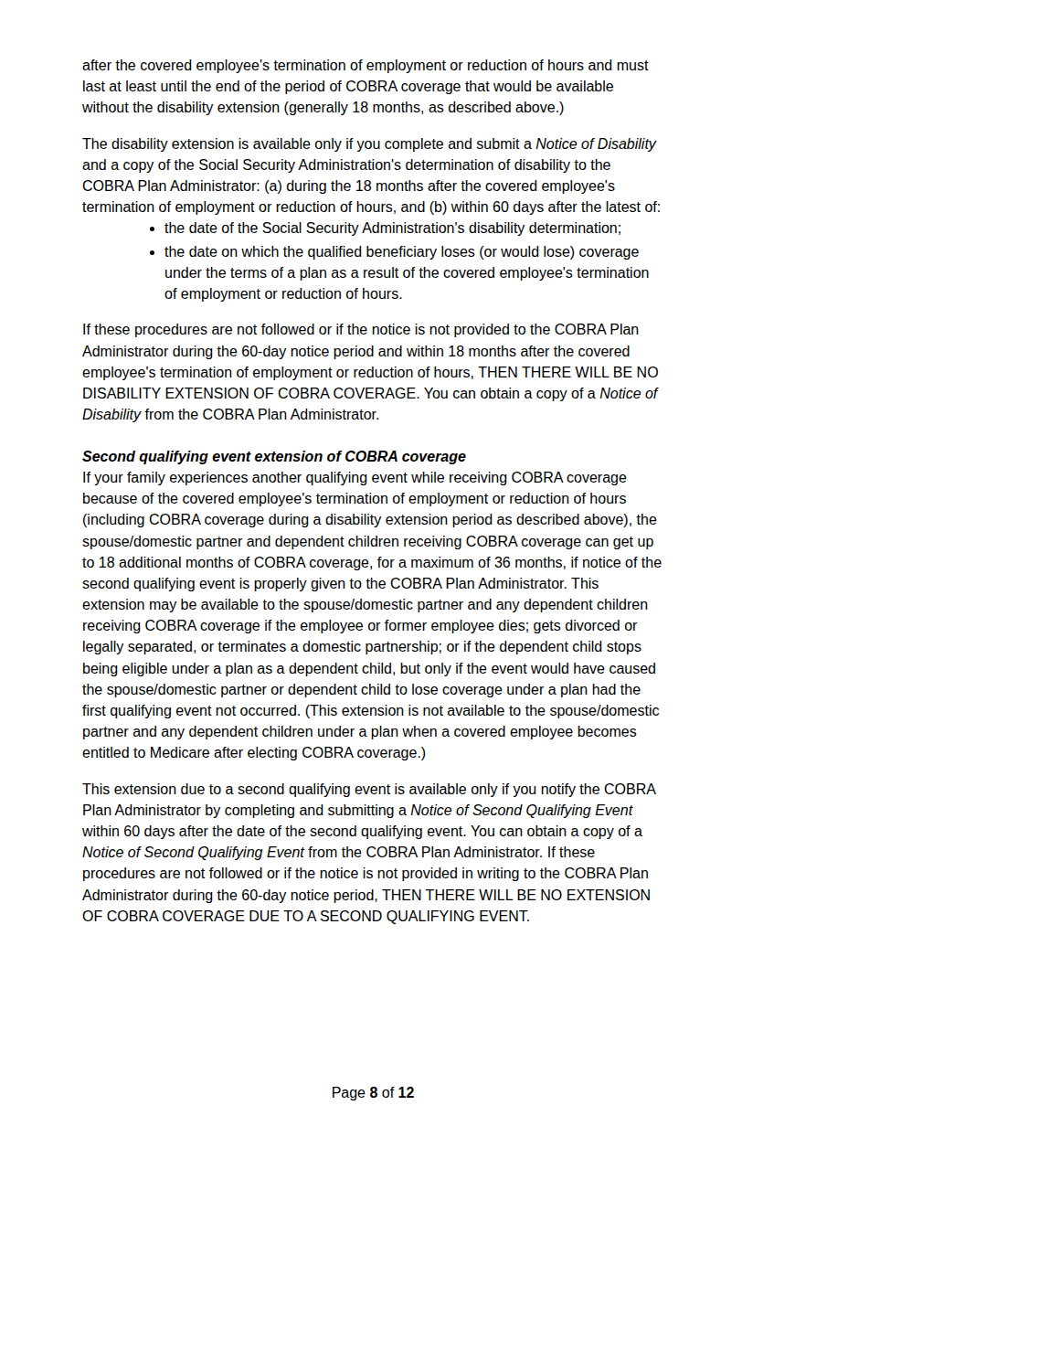after the covered employee's termination of employment or reduction of hours and must last at least until the end of the period of COBRA coverage that would be available without the disability extension (generally 18 months, as described above.)
The disability extension is available only if you complete and submit a Notice of Disability and a copy of the Social Security Administration's determination of disability to the COBRA Plan Administrator: (a) during the 18 months after the covered employee's termination of employment or reduction of hours, and (b) within 60 days after the latest of:
the date of the Social Security Administration's disability determination;
the date on which the qualified beneficiary loses (or would lose) coverage under the terms of a plan as a result of the covered employee's termination of employment or reduction of hours.
If these procedures are not followed or if the notice is not provided to the COBRA Plan Administrator during the 60-day notice period and within 18 months after the covered employee's termination of employment or reduction of hours, THEN THERE WILL BE NO DISABILITY EXTENSION OF COBRA COVERAGE. You can obtain a copy of a Notice of Disability from the COBRA Plan Administrator.
Second qualifying event extension of COBRA coverage
If your family experiences another qualifying event while receiving COBRA coverage because of the covered employee's termination of employment or reduction of hours (including COBRA coverage during a disability extension period as described above), the spouse/domestic partner and dependent children receiving COBRA coverage can get up to 18 additional months of COBRA coverage, for a maximum of 36 months, if notice of the second qualifying event is properly given to the COBRA Plan Administrator. This extension may be available to the spouse/domestic partner and any dependent children receiving COBRA coverage if the employee or former employee dies; gets divorced or legally separated, or terminates a domestic partnership; or if the dependent child stops being eligible under a plan as a dependent child, but only if the event would have caused the spouse/domestic partner or dependent child to lose coverage under a plan had the first qualifying event not occurred. (This extension is not available to the spouse/domestic partner and any dependent children under a plan when a covered employee becomes entitled to Medicare after electing COBRA coverage.)
This extension due to a second qualifying event is available only if you notify the COBRA Plan Administrator by completing and submitting a Notice of Second Qualifying Event within 60 days after the date of the second qualifying event. You can obtain a copy of a Notice of Second Qualifying Event from the COBRA Plan Administrator. If these procedures are not followed or if the notice is not provided in writing to the COBRA Plan Administrator during the 60-day notice period, THEN THERE WILL BE NO EXTENSION OF COBRA COVERAGE DUE TO A SECOND QUALIFYING EVENT.
Page 8 of 12